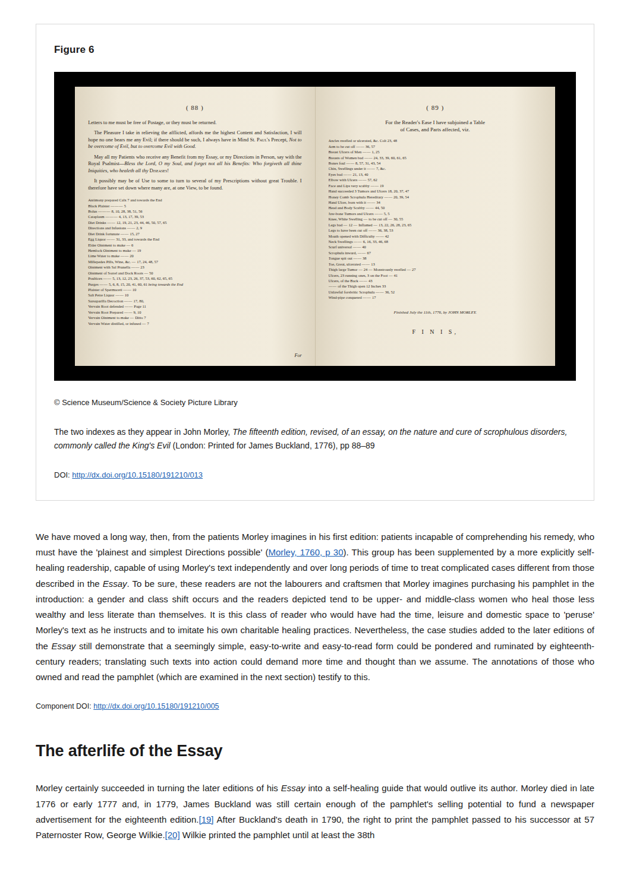Figure 6
( 88 )
Letters to me must be free of Postage, or they must be returned.
The Pleasure I take in relieving the afflicted, affords me the highest Content and Satisfaction, I will hope no one bears me any Evil; if there should be such, I always have in Mind St. Paul's Precept, Not to be overcome of Evil, but to overcome Evil with Good.
May all my Patients who receive any Benefit from my Essay, or my Directions in Person, say with the Royal Psalmist—Bless the Lord, O my Soul, and forget not all his Benefits: Who forgiveth all thine Iniquities, who healeth all thy Diseases!
It possibly may be of Use to some to turn to several of my Prescriptions without great Trouble. I therefore have set down where many are, at one View, to be found.
Antimony prepared Calx 7 and towards the End
Black Plaister ——— 5
Bolus ——— 8, 10, 28, 38, 51, 56
Cataplasm ——— 4, 13, 17, 39, 53
Diet Drinks —— 12, 19, 21, 23, 44, 46, 50, 57, 65
Directions and Infusions —— 2, 9
Diet Drink fortunate —— 15, 27
Egg Liquor —— 31, 33, and towards the End
Elder Ointment to make — 6
Hemlock Ointment to make — 19
Lime Water to make —— 20
Millepedes Pills, Wine, &c. — 17, 24, 48, 57
Ointment with Sal Prunella —— 23
Ointment of Sorrel and Dock Roots — 50
Poultices —— 5, 13, 12, 23, 26, 37, 53, 60, 62, 65, 65
Purges —— 5, 6, 8, 15, 20, 41, 60, 61 being towards the End
Plaister of Spermaceti —— 10
Salt Petre Liquor —— 10
Sarsaparilla Decoction —— 17, 80,
Vervain Root defended —— Page 11
Vervain Root Prepared —— 9, 10
Vervain Ointment to make — Ditto 7
Vervain Water distilled, or infused — 7
For
( 89 )
For the Reader's Ease I have subjoined a Table
of Cases, and Parts affected, viz.
Ancles swelled or ulcerated, &c. Colt 23, 48
Arm to be cut off —— 36, 57
Breast Ulcers of Men —— 1, 25
Breasts of Women bad —— 24, 33, 39, 60, 61, 65
Bones foul —— 8, 57, 31, 43, 54
Chin, Swellings under it —— 7, &c.
Eyes bad —— 21, 13, 40
Elbow with Ulcers —— 57, 62
Face and Lips very scabby —— 19
Hand succeeded 3 Tumors and Ulcers 18, 20, 37, 47
Honey Comb Scrophula Hereditary —— 20, 39, 54
Hand Ulcer, born with it —— 34
Head and Body Scabby —— 44, 50
Jaw-bone Tumors and Ulcers —— 5, 5
Knee, White Swelling — to be cut off — 30, 55
Legs bad — 12 — Inflamed — 13, 22, 26, 28, 23, 65
Legs to have been cut off —— 36, 38, 53
Mouth opened with Difficulty —— 42
Neck Swellings —— 6, 16, 33, 46, 68
Scurf universal —— 40
Scrophula inward, —— 67
Tongue spit out —— 38
Toe, Great, ulcerated —— 13
Thigh large Tumor — 24 — Monstrously swelled — 27
Ulcers, 23 running ones, 3 on the Foot — 41
Ulcers, of the Back —— 43
—— of the Thigh open 12 Inches 33
Unlawful forsbritic Scrophula —— 36, 52
Wind-pipe conquered —— 17
Finished July the 11th, 1776, by JOHN MORLEY.
F I N I S,
© Science Museum/Science & Society Picture Library
The two indexes as they appear in John Morley, The fifteenth edition, revised, of an essay, on the nature and cure of scrophulous disorders, commonly called the King's Evil (London: Printed for James Buckland, 1776), pp 88–89
DOI: http://dx.doi.org/10.15180/191210/013
We have moved a long way, then, from the patients Morley imagines in his first edition: patients incapable of comprehending his remedy, who must have the 'plainest and simplest Directions possible' (Morley, 1760, p 30). This group has been supplemented by a more explicitly self-healing readership, capable of using Morley's text independently and over long periods of time to treat complicated cases different from those described in the Essay. To be sure, these readers are not the labourers and craftsmen that Morley imagines purchasing his pamphlet in the introduction: a gender and class shift occurs and the readers depicted tend to be upper- and middle-class women who heal those less wealthy and less literate than themselves. It is this class of reader who would have had the time, leisure and domestic space to 'peruse' Morley's text as he instructs and to imitate his own charitable healing practices. Nevertheless, the case studies added to the later editions of the Essay still demonstrate that a seemingly simple, easy-to-write and easy-to-read form could be pondered and ruminated by eighteenth-century readers; translating such texts into action could demand more time and thought than we assume. The annotations of those who owned and read the pamphlet (which are examined in the next section) testify to this.
Component DOI: http://dx.doi.org/10.15180/191210/005
The afterlife of the Essay
Morley certainly succeeded in turning the later editions of his Essay into a self-healing guide that would outlive its author. Morley died in late 1776 or early 1777 and, in 1779, James Buckland was still certain enough of the pamphlet's selling potential to fund a newspaper advertisement for the eighteenth edition.[19] After Buckland's death in 1790, the right to print the pamphlet passed to his successor at 57 Paternoster Row, George Wilkie.[20] Wilkie printed the pamphlet until at least the 38th